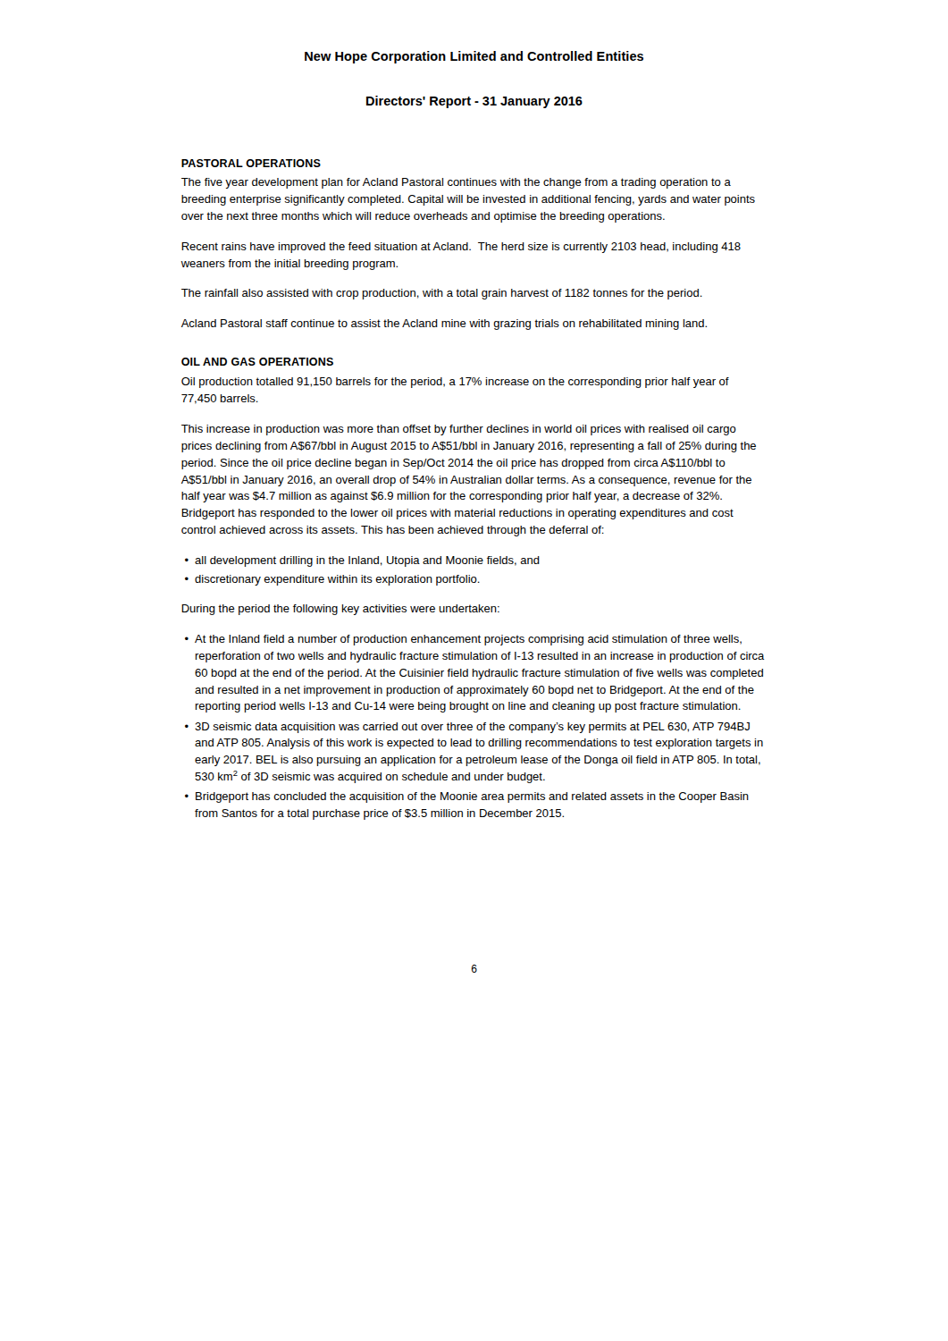New Hope Corporation Limited and Controlled Entities
Directors' Report - 31 January 2016
PASTORAL OPERATIONS
The five year development plan for Acland Pastoral continues with the change from a trading operation to a breeding enterprise significantly completed. Capital will be invested in additional fencing, yards and water points over the next three months which will reduce overheads and optimise the breeding operations.
Recent rains have improved the feed situation at Acland. The herd size is currently 2103 head, including 418 weaners from the initial breeding program.
The rainfall also assisted with crop production, with a total grain harvest of 1182 tonnes for the period.
Acland Pastoral staff continue to assist the Acland mine with grazing trials on rehabilitated mining land.
OIL AND GAS OPERATIONS
Oil production totalled 91,150 barrels for the period, a 17% increase on the corresponding prior half year of 77,450 barrels.
This increase in production was more than offset by further declines in world oil prices with realised oil cargo prices declining from A$67/bbl in August 2015 to A$51/bbl in January 2016, representing a fall of 25% during the period. Since the oil price decline began in Sep/Oct 2014 the oil price has dropped from circa A$110/bbl to A$51/bbl in January 2016, an overall drop of 54% in Australian dollar terms. As a consequence, revenue for the half year was $4.7 million as against $6.9 million for the corresponding prior half year, a decrease of 32%. Bridgeport has responded to the lower oil prices with material reductions in operating expenditures and cost control achieved across its assets. This has been achieved through the deferral of:
all development drilling in the Inland, Utopia and Moonie fields, and
discretionary expenditure within its exploration portfolio.
During the period the following key activities were undertaken:
At the Inland field a number of production enhancement projects comprising acid stimulation of three wells, reperforation of two wells and hydraulic fracture stimulation of I-13 resulted in an increase in production of circa 60 bopd at the end of the period. At the Cuisinier field hydraulic fracture stimulation of five wells was completed and resulted in a net improvement in production of approximately 60 bopd net to Bridgeport. At the end of the reporting period wells I-13 and Cu-14 were being brought on line and cleaning up post fracture stimulation.
3D seismic data acquisition was carried out over three of the company’s key permits at PEL 630, ATP 794BJ and ATP 805. Analysis of this work is expected to lead to drilling recommendations to test exploration targets in early 2017. BEL is also pursuing an application for a petroleum lease of the Donga oil field in ATP 805. In total, 530 km2 of 3D seismic was acquired on schedule and under budget.
Bridgeport has concluded the acquisition of the Moonie area permits and related assets in the Cooper Basin from Santos for a total purchase price of $3.5 million in December 2015.
6